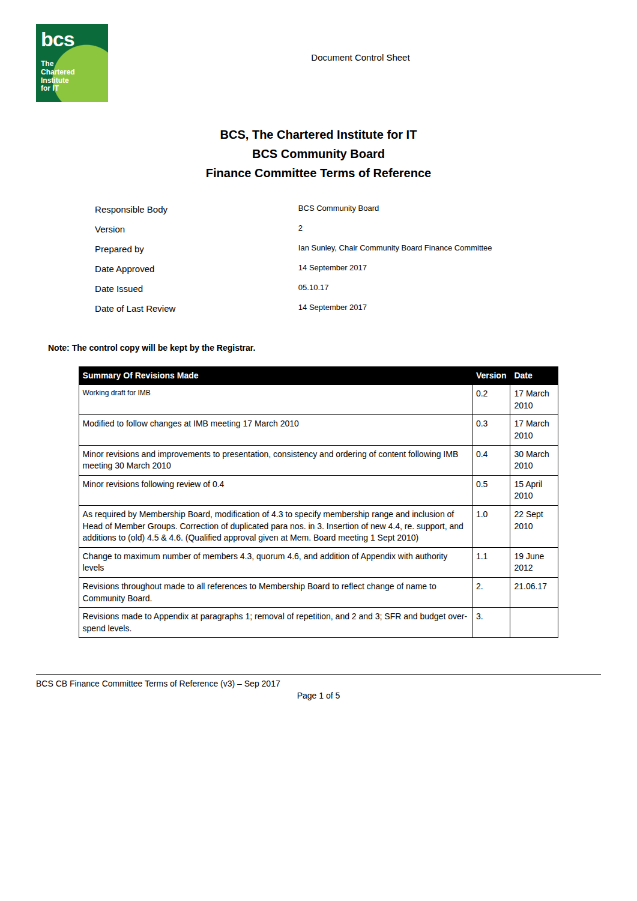bcs
The
Chartered
Institute
for IT
Document Control Sheet
BCS, The Chartered Institute for IT
BCS Community Board
Finance Committee Terms of Reference
| Responsible Body | BCS Community Board |
| Version | 2 |
| Prepared by | Ian Sunley, Chair Community Board Finance Committee |
| Date Approved | 14 September 2017 |
| Date Issued | 05.10.17 |
| Date of Last Review | 14 September 2017 |
Note: The control copy will be kept by the Registrar.
| Summary Of Revisions Made | Version | Date |
| --- | --- | --- |
| Working draft for IMB | 0.2 | 17 March 2010 |
| Modified to follow changes at IMB meeting 17 March 2010 | 0.3 | 17 March 2010 |
| Minor revisions and improvements to presentation, consistency and ordering of content following IMB meeting 30 March 2010 | 0.4 | 30 March 2010 |
| Minor revisions following review of 0.4 | 0.5 | 15 April 2010 |
| As required by Membership Board, modification of 4.3 to specify membership range and inclusion of Head of Member Groups. Correction of duplicated para nos. in 3. Insertion of new 4.4, re. support, and additions to (old) 4.5 & 4.6. (Qualified approval given at Mem. Board meeting 1 Sept 2010) | 1.0 | 22 Sept 2010 |
| Change to maximum number of members 4.3, quorum 4.6, and addition of Appendix with authority levels | 1.1 | 19 June 2012 |
| Revisions throughout made to all references to Membership Board to reflect change of name to Community Board. | 2. | 21.06.17 |
| Revisions made to Appendix at paragraphs 1; removal of repetition, and 2 and 3; SFR and budget over-spend levels. | 3. | |
BCS CB Finance Committee Terms of Reference (v3) – Sep 2017
Page 1 of 5